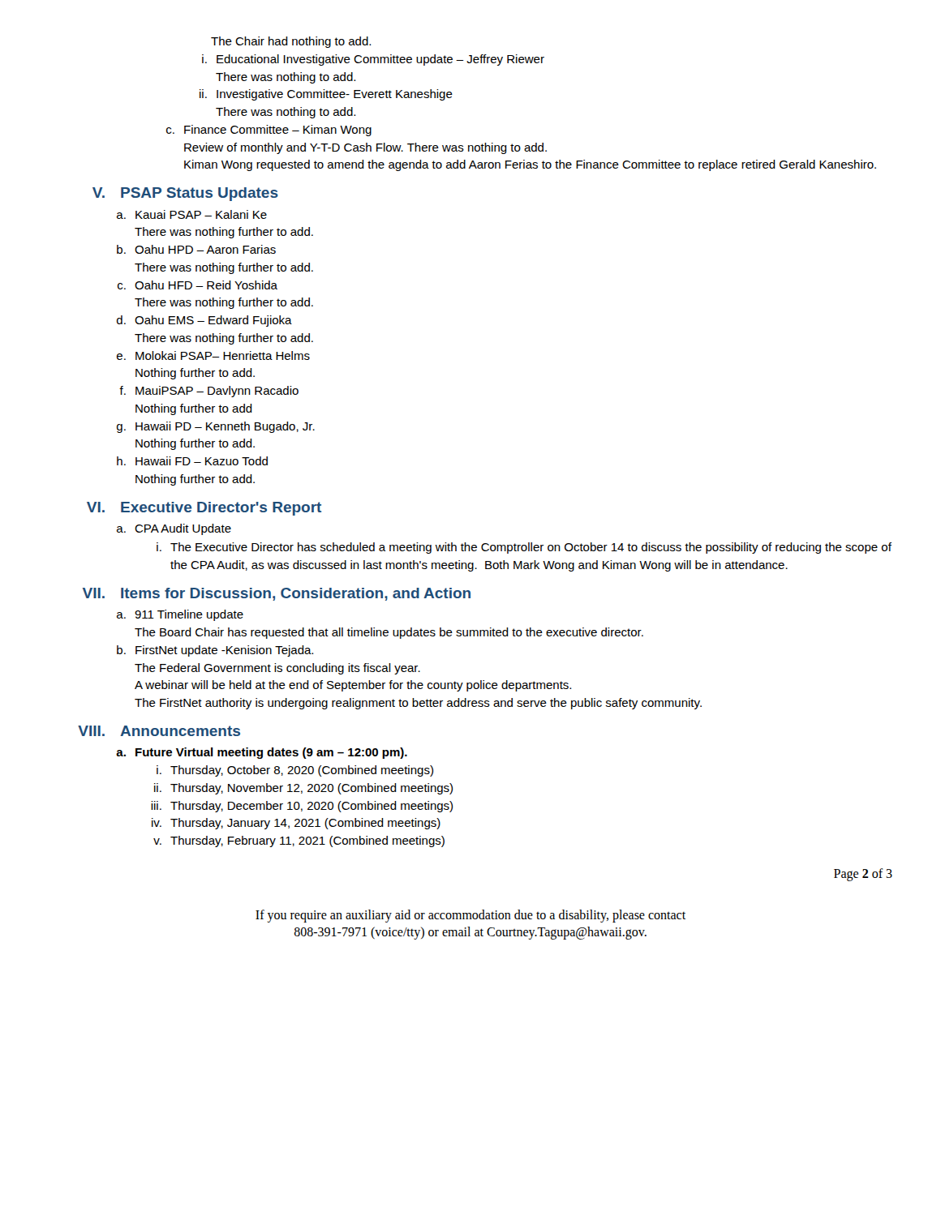The Chair had nothing to add.
Educational Investigative Committee update – Jeffrey Riewer
There was nothing to add.
Investigative Committee- Everett Kaneshige
There was nothing to add.
Finance Committee – Kiman Wong
Review of monthly and Y-T-D Cash Flow. There was nothing to add.
Kiman Wong requested to amend the agenda to add Aaron Ferias to the Finance Committee to replace retired Gerald Kaneshiro.
V. PSAP Status Updates
Kauai PSAP – Kalani Ke
There was nothing further to add.
Oahu HPD – Aaron Farias
There was nothing further to add.
Oahu HFD – Reid Yoshida
There was nothing further to add.
Oahu EMS – Edward Fujioka
There was nothing further to add.
Molokai PSAP– Henrietta Helms
Nothing further to add.
MauiPSAP – Davlynn Racadio
Nothing further to add
Hawaii PD – Kenneth Bugado, Jr.
Nothing further to add.
Hawaii FD – Kazuo Todd
Nothing further to add.
VI. Executive Director's Report
CPA Audit Update
The Executive Director has scheduled a meeting with the Comptroller on October 14 to discuss the possibility of reducing the scope of the CPA Audit, as was discussed in last month's meeting. Both Mark Wong and Kiman Wong will be in attendance.
VII. Items for Discussion, Consideration, and Action
911 Timeline update
The Board Chair has requested that all timeline updates be summited to the executive director.
FirstNet update -Kenision Tejada.
The Federal Government is concluding its fiscal year.
A webinar will be held at the end of September for the county police departments.
The FirstNet authority is undergoing realignment to better address and serve the public safety community.
VIII. Announcements
Future Virtual meeting dates (9 am – 12:00 pm).
Thursday, October 8, 2020 (Combined meetings)
Thursday, November 12, 2020 (Combined meetings)
Thursday, December 10, 2020 (Combined meetings)
Thursday, January 14, 2021 (Combined meetings)
Thursday, February 11, 2021 (Combined meetings)
Page 2 of 3
If you require an auxiliary aid or accommodation due to a disability, please contact
808-391-7971 (voice/tty) or email at Courtney.Tagupa@hawaii.gov.